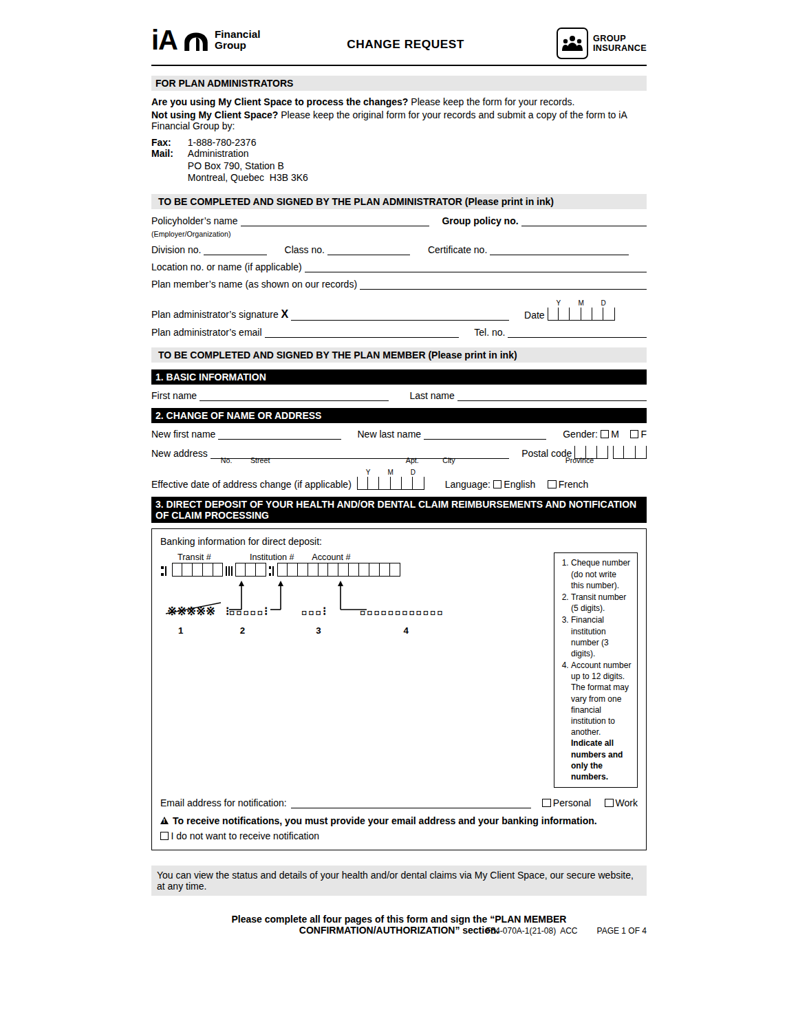iA
Financial
Group
CHANGE REQUEST
GROUP
INSURANCE
FOR PLAN ADMINISTRATORS
Are you using My Client Space to process the changes? Please keep the form for your records.
Not using My Client Space? Please keep the original form for your records and submit a copy of the form to iA Financial Group by:
Fax:
1-888-780-2376
Mail:
Administration
PO Box 790, Station B
Montreal, Quebec H3B 3K6
TO BE COMPLETED AND SIGNED BY THE PLAN ADMINISTRATOR (Please print in ink)
Policyholder’s name Group policy no.
(Employer/Organization)
Division no. Class no. Certificate no.
Location no. or name (if applicable)
Plan member’s name (as shown on our records)
Plan administrator’s signature X Date YMD
Plan administrator’s email Tel. no.
TO BE COMPLETED AND SIGNED BY THE PLAN MEMBER (Please print in ink)
1. BASIC INFORMATION
First name Last name
2. CHANGE OF NAME OR ADDRESS
New first name New last name Gender: M F
New address Postal code
No. Street Apt. City Province
Effective date of address change (if applicable) YMD Language: English French
3. DIRECT DEPOSIT OF YOUR HEALTH AND/OR DENTAL CLAIM REIMBURSEMENTS AND NOTIFICATION OF CLAIM PROCESSING
Banking information for direct deposit:
Transit # Institution # Account #
※※※※※ ⁝⁝ ⁝ ※
1 2 3 4
Cheque number (do not write this number).
Transit number (5 digits).
Financial institution number (3 digits).
Account number up to 12 digits. The format may vary from one financial institution to another.
Indicate all numbers and only the numbers.
Email address for notification: Personal Work
To receive notifications, you must provide your email address and your banking information.
I do not want to receive notification
You can view the status and details of your health and/or dental claims via My Client Space, our secure website, at any time.
Please complete all four pages of this form and sign the “PLAN MEMBER CONFIRMATION/AUTHORIZATION” section.
F54-070A-1(21-08) ACC PAGE 1 OF 4